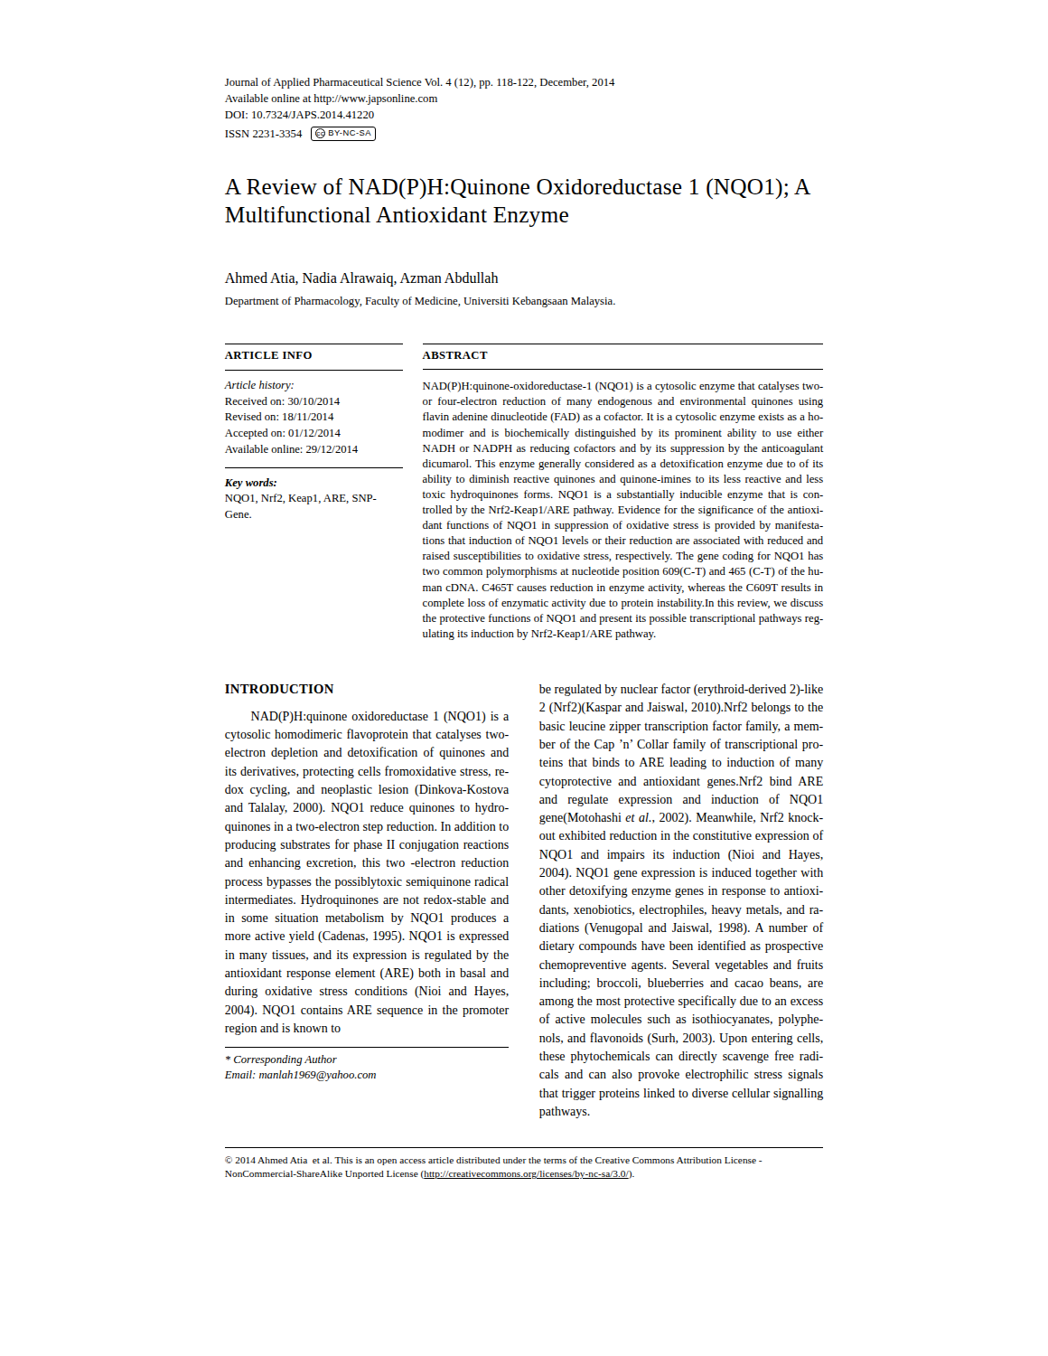Journal of Applied Pharmaceutical Science Vol. 4 (12), pp. 118-122, December, 2014
Available online at http://www.japsonline.com
DOI: 10.7324/JAPS.2014.41220
ISSN 2231-3354 cc BY-NC-SA
A Review of NAD(P)H:Quinone Oxidoreductase 1 (NQO1); A Multifunctional Antioxidant Enzyme
Ahmed Atia, Nadia Alrawaiq, Azman Abdullah
Department of Pharmacology, Faculty of Medicine, Universiti Kebangsaan Malaysia.
ARTICLE INFO
Article history:
Received on: 30/10/2014
Revised on: 18/11/2014
Accepted on: 01/12/2014
Available online: 29/12/2014
Key words:
NQO1, Nrf2, Keap1, ARE, SNP-Gene.
ABSTRACT
NAD(P)H:quinone-oxidoreductase-1 (NQO1) is a cytosolic enzyme that catalyses two- or four-electron reduction of many endogenous and environmental quinones using flavin adenine dinucleotide (FAD) as a cofactor. It is a cytosolic enzyme exists as a homodimer and is biochemically distinguished by its prominent ability to use either NADH or NADPH as reducing cofactors and by its suppression by the anticoagulant dicumarol. This enzyme generally considered as a detoxification enzyme due to of its ability to diminish reactive quinones and quinone-imines to its less reactive and less toxic hydroquinones forms. NQO1 is a substantially inducible enzyme that is controlled by the Nrf2-Keap1/ARE pathway. Evidence for the significance of the antioxidant functions of NQO1 in suppression of oxidative stress is provided by manifestations that induction of NQO1 levels or their reduction are associated with reduced and raised susceptibilities to oxidative stress, respectively. The gene coding for NQO1 has two common polymorphisms at nucleotide position 609(C-T) and 465 (C-T) of the human cDNA. C465T causes reduction in enzyme activity, whereas the C609T results in complete loss of enzymatic activity due to protein instability.In this review, we discuss the protective functions of NQO1 and present its possible transcriptional pathways regulating its induction by Nrf2-Keap1/ARE pathway.
INTRODUCTION
NAD(P)H:quinone oxidoreductase 1 (NQO1) is a cytosolic homodimeric flavoprotein that catalyses two-electron depletion and detoxification of quinones and its derivatives, protecting cells fromoxidative stress, redox cycling, and neoplastic lesion (Dinkova-Kostova and Talalay, 2000). NQO1 reduce quinones to hydroquinones in a two-electron step reduction. In addition to producing substrates for phase II conjugation reactions and enhancing excretion, this two -electron reduction process bypasses the possiblytoxic semiquinone radical intermediates. Hydroquinones are not redox-stable and in some situation metabolism by NQO1 produces a more active yield (Cadenas, 1995). NQO1 is expressed in many tissues, and its expression is regulated by the antioxidant response element (ARE) both in basal and during oxidative stress conditions (Nioi and Hayes, 2004). NQO1 contains ARE sequence in the promoter region and is known to
* Corresponding Author
Email: manlah1969@yahoo.com
be regulated by nuclear factor (erythroid-derived 2)-like 2 (Nrf2)(Kaspar and Jaiswal, 2010).Nrf2 belongs to the basic leucine zipper transcription factor family, a member of the Cap ’n’ Collar family of transcriptional proteins that binds to ARE leading to induction of many cytoprotective and antioxidant genes.Nrf2 bind ARE and regulate expression and induction of NQO1 gene(Motohashi et al., 2002). Meanwhile, Nrf2 knockout exhibited reduction in the constitutive expression of NQO1 and impairs its induction (Nioi and Hayes, 2004). NQO1 gene expression is induced together with other detoxifying enzyme genes in response to antioxidants, xenobiotics, electrophiles, heavy metals, and radiations (Venugopal and Jaiswal, 1998). A number of dietary compounds have been identified as prospective chemopreventive agents. Several vegetables and fruits including; broccoli, blueberries and cacao beans, are among the most protective specifically due to an excess of active molecules such as isothiocyanates, polyphenols, and flavonoids (Surh, 2003). Upon entering cells, these phytochemicals can directly scavenge free radicals and can also provoke electrophilic stress signals that trigger proteins linked to diverse cellular signalling pathways.
© 2014 Ahmed Atia et al. This is an open access article distributed under the terms of the Creative Commons Attribution License -NonCommercial-ShareAlike Unported License (http://creativecommons.org/licenses/by-nc-sa/3.0/).